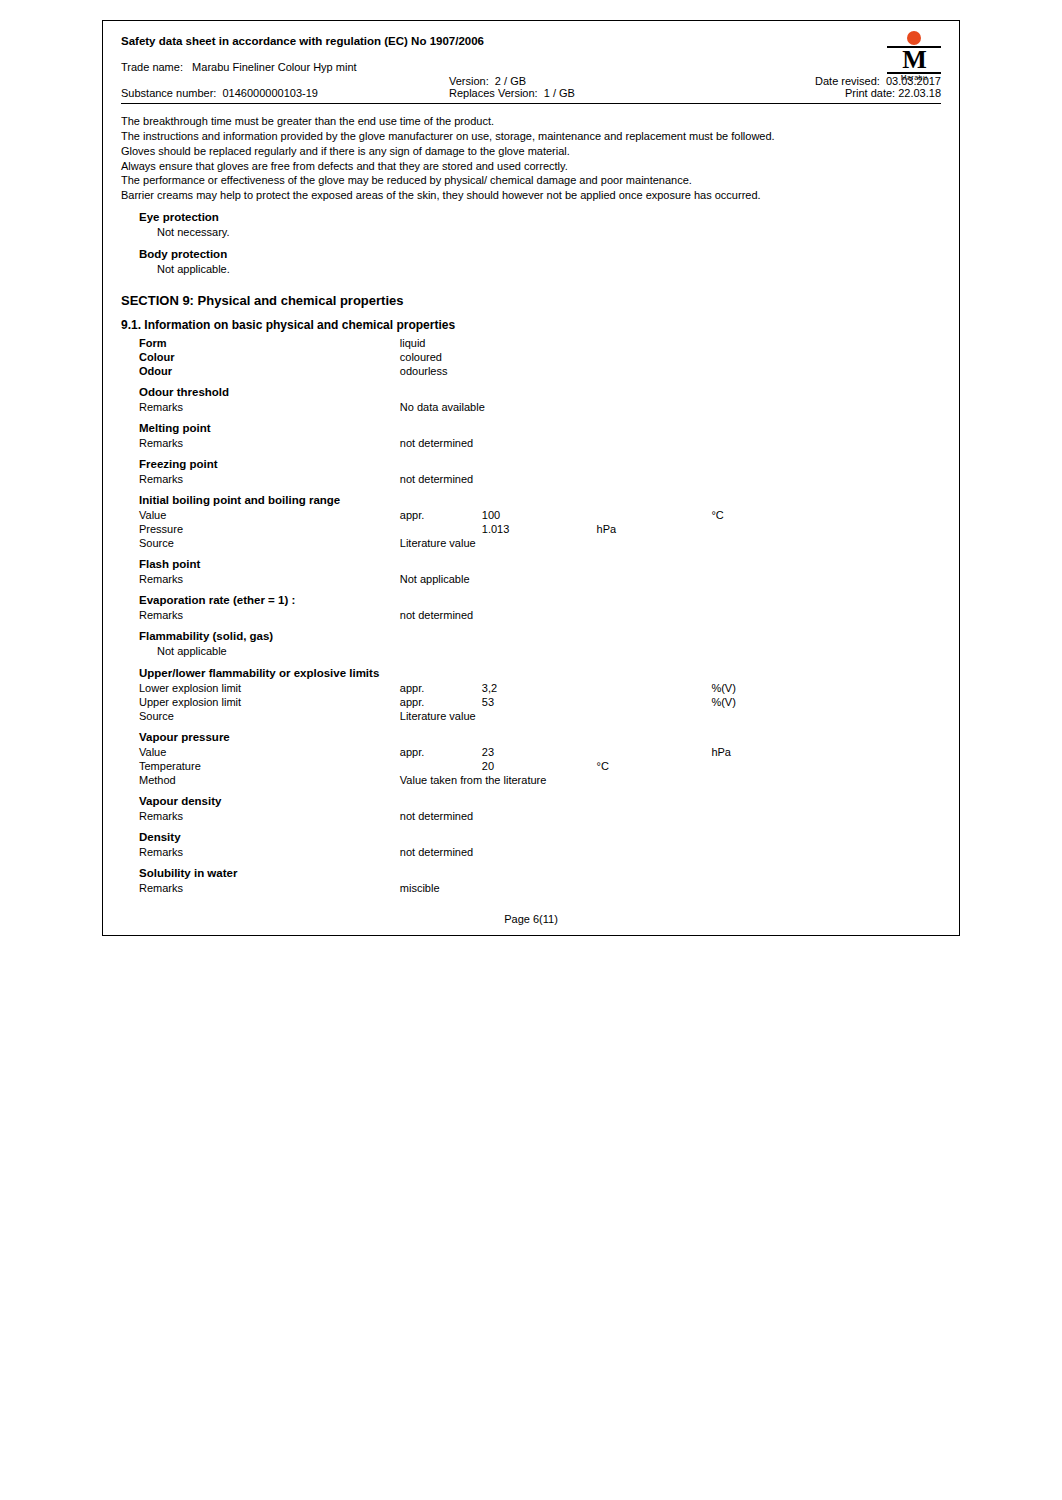M
Marabu
Safety data sheet in accordance with regulation (EC) No 1907/2006
Trade name: Marabu Fineliner Colour Hyp mint
| | Version: 2 / GB | Date revised: 03.03.2017 |
| Substance number: 0146000000103-19 | Replaces Version: 1 / GB | Print date: 22.03.18 |
The breakthrough time must be greater than the end use time of the product.
The instructions and information provided by the glove manufacturer on use, storage, maintenance and replacement must be followed.
Gloves should be replaced regularly and if there is any sign of damage to the glove material.
Always ensure that gloves are free from defects and that they are stored and used correctly.
The performance or effectiveness of the glove may be reduced by physical/ chemical damage and poor maintenance.
Barrier creams may help to protect the exposed areas of the skin, they should however not be applied once exposure has occurred.
Eye protection
Not necessary.
Body protection
Not applicable.
SECTION 9: Physical and chemical properties
9.1. Information on basic physical and chemical properties
| Form | liquid |
| Colour | coloured |
| Odour | odourless |
Odour threshold
| Remarks | No data available |
Melting point
| Remarks | not determined |
Freezing point
| Remarks | not determined |
Initial boiling point and boiling range
| Value | appr. | 100 | | °C |
| Pressure | | 1.013 | hPa | |
| Source | Literature value |
Flash point
| Remarks | Not applicable |
Evaporation rate (ether = 1) :
| Remarks | not determined |
Flammability (solid, gas)
Not applicable
Upper/lower flammability or explosive limits
| Lower explosion limit | appr. | 3,2 | | %(V) |
| Upper explosion limit | appr. | 53 | | %(V) |
| Source | Literature value |
Vapour pressure
| Value | appr. | 23 | | hPa |
| Temperature | | 20 | °C | |
| Method | Value taken from the literature |
Vapour density
| Remarks | not determined |
Density
| Remarks | not determined |
Solubility in water
| Remarks | miscible |
Page 6(11)